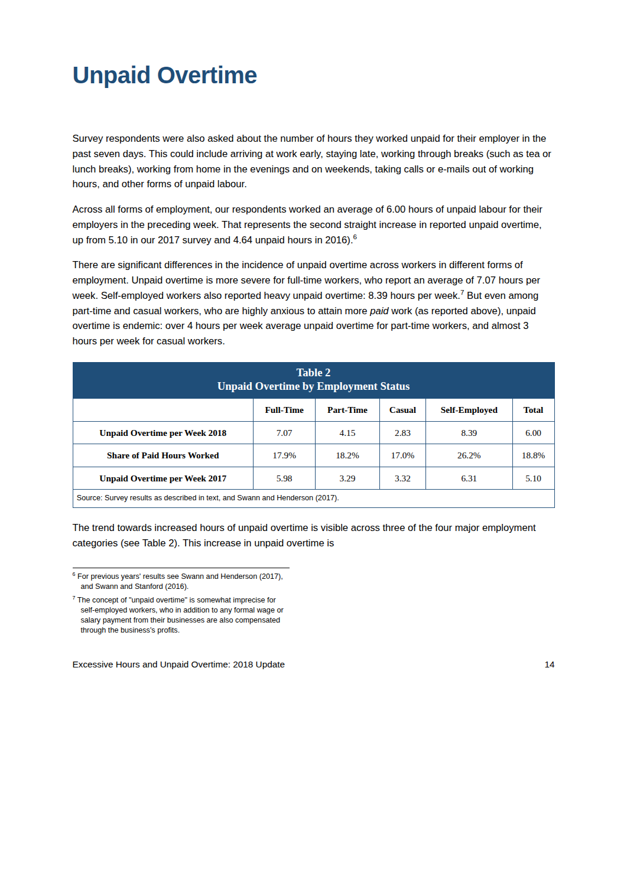Unpaid Overtime
Survey respondents were also asked about the number of hours they worked unpaid for their employer in the past seven days. This could include arriving at work early, staying late, working through breaks (such as tea or lunch breaks), working from home in the evenings and on weekends, taking calls or e-mails out of working hours, and other forms of unpaid labour.
Across all forms of employment, our respondents worked an average of 6.00 hours of unpaid labour for their employers in the preceding week. That represents the second straight increase in reported unpaid overtime, up from 5.10 in our 2017 survey and 4.64 unpaid hours in 2016).6
There are significant differences in the incidence of unpaid overtime across workers in different forms of employment. Unpaid overtime is more severe for full-time workers, who report an average of 7.07 hours per week. Self-employed workers also reported heavy unpaid overtime: 8.39 hours per week.7 But even among part-time and casual workers, who are highly anxious to attain more paid work (as reported above), unpaid overtime is endemic: over 4 hours per week average unpaid overtime for part-time workers, and almost 3 hours per week for casual workers.
Table 2 Unpaid Overtime by Employment Status
| | Full-Time | Part-Time | Casual | Self-Employed | Total |
| --- | --- | --- | --- | --- | --- |
| Unpaid Overtime per Week 2018 | 7.07 | 4.15 | 2.83 | 8.39 | 6.00 |
| Share of Paid Hours Worked | 17.9% | 18.2% | 17.0% | 26.2% | 18.8% |
| Unpaid Overtime per Week 2017 | 5.98 | 3.29 | 3.32 | 6.31 | 5.10 |
| Source: Survey results as described in text, and Swann and Henderson (2017). |
The trend towards increased hours of unpaid overtime is visible across three of the four major employment categories (see Table 2). This increase in unpaid overtime is
6 For previous years' results see Swann and Henderson (2017), and Swann and Stanford (2016).
7 The concept of "unpaid overtime" is somewhat imprecise for self-employed workers, who in addition to any formal wage or salary payment from their businesses are also compensated through the business's profits.
Excessive Hours and Unpaid Overtime: 2018 Update 14